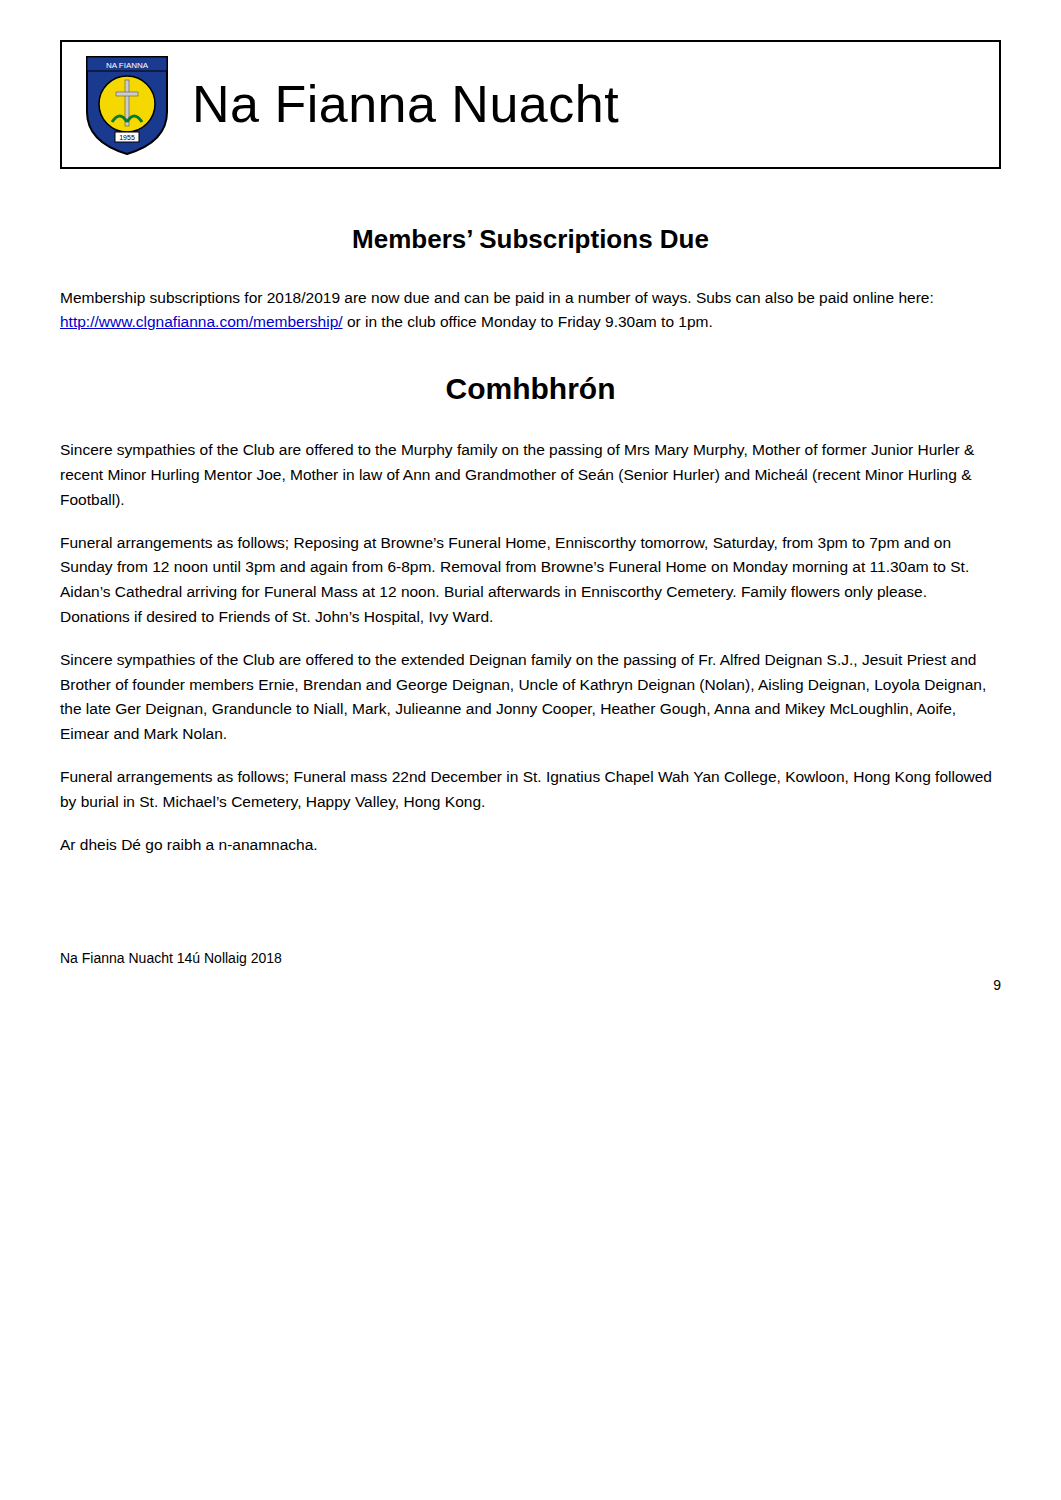NA FIANNA 1955
Na Fianna Nuacht
Members’ Subscriptions Due
Membership subscriptions for 2018/2019 are now due and can be paid in a number of ways. Subs can also be paid online here: http://www.clgnafianna.com/membership/ or in the club office Monday to Friday 9.30am to 1pm.
Comhbhrón
Sincere sympathies of the Club are offered to the Murphy family on the passing of Mrs Mary Murphy, Mother of former Junior Hurler & recent Minor Hurling Mentor Joe, Mother in law of Ann and Grandmother of Seán (Senior Hurler) and Micheál (recent Minor Hurling & Football).
Funeral arrangements as follows; Reposing at Browne’s Funeral Home, Enniscorthy tomorrow, Saturday, from 3pm to 7pm and on Sunday from 12 noon until 3pm and again from 6-8pm. Removal from Browne’s Funeral Home on Monday morning at 11.30am to St. Aidan’s Cathedral arriving for Funeral Mass at 12 noon. Burial afterwards in Enniscorthy Cemetery. Family flowers only please. Donations if desired to Friends of St. John’s Hospital, Ivy Ward.
Sincere sympathies of the Club are offered to the extended Deignan family on the passing of Fr. Alfred Deignan S.J., Jesuit Priest and Brother of founder members Ernie, Brendan and George Deignan, Uncle of Kathryn Deignan (Nolan), Aisling Deignan, Loyola Deignan, the late Ger Deignan, Granduncle to Niall, Mark, Julieanne and Jonny Cooper, Heather Gough, Anna and Mikey McLoughlin, Aoife, Eimear and Mark Nolan.
Funeral arrangements as follows; Funeral mass 22nd December in St. Ignatius Chapel Wah Yan College, Kowloon, Hong Kong followed by burial in St. Michael’s Cemetery, Happy Valley, Hong Kong.
Ar dheis Dé go raibh a n-anamnacha.
Na Fianna Nuacht 14ú Nollaig 2018
9